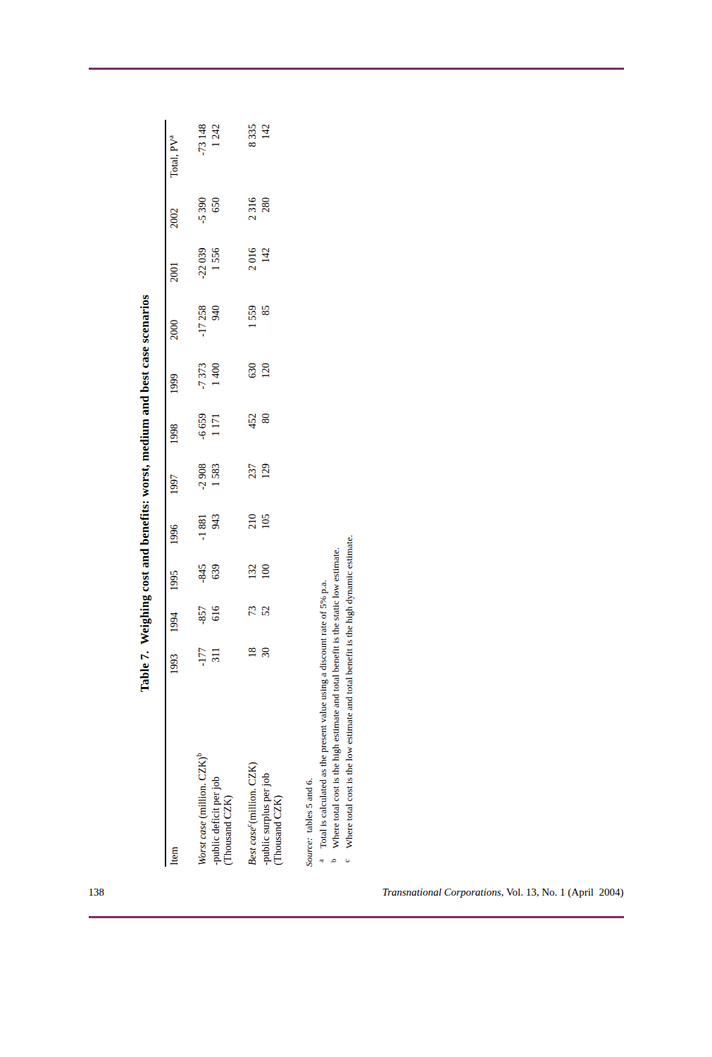Table 7. Weighing cost and benefits: worst, medium and best case scenarios
| Item | 1993 | 1994 | 1995 | 1996 | 1997 | 1998 | 1999 | 2000 | 2001 | 2002 | Total, PV a |
| --- | --- | --- | --- | --- | --- | --- | --- | --- | --- | --- | --- |
| Worst case (million. CZK) b | -177 | -857 | -845 | -1 881 | -2 908 | -6 659 | -7 373 | -17 258 | -22 039 | -5 390 | -73 148 |
| -public deficit per job (Thousand CZK) | 311 | 616 | 639 | 943 | 1 583 | 1 171 | 1 400 | 940 | 1 556 | 650 | 1 242 |
| Best case c (million. CZK) | 18 | 73 | 132 | 210 | 237 | 452 | 630 | 1 559 | 2 016 | 2 316 | 8 335 |
| -public surplus per job (Thousand CZK) | 30 | 52 | 100 | 105 | 129 | 80 | 120 | 85 | 142 | 280 | 142 |
Source: tables 5 and 6.
a Total is calculated as the present value using a discount rate of 5% p.a.
b Where total cost is the high estimate and total benefit is the static low estimate.
c Where total cost is the low estimate and total benefit is the high dynamic estimate.
138 Transnational Corporations, Vol. 13, No. 1 (April 2004)